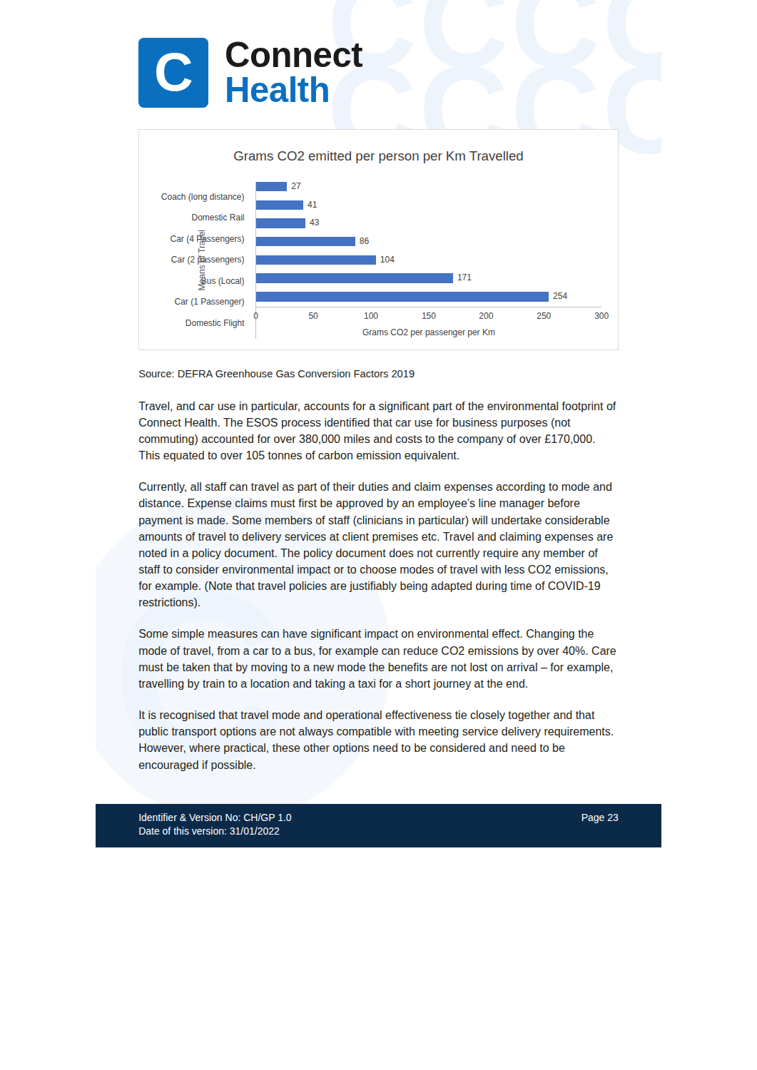C C C C C C C C
C
C
Connect
Health
Grams CO2 emitted per person per Km Travelled
Means of Travel
Coach (long distance)
Domestic Rail
Car (4 Passengers)
Car (2 passengers)
Bus (Local)
Car (1 Passenger)
Domestic Flight
27
41
43
86
104
171
254
0 50 100 150 200 250 300
Grams CO2 per passenger per Km
Source: DEFRA Greenhouse Gas Conversion Factors 2019
Travel, and car use in particular, accounts for a significant part of the environmental footprint of Connect Health. The ESOS process identified that car use for business purposes (not commuting) accounted for over 380,000 miles and costs to the company of over £170,000. This equated to over 105 tonnes of carbon emission equivalent.
Currently, all staff can travel as part of their duties and claim expenses according to mode and distance. Expense claims must first be approved by an employee’s line manager before payment is made. Some members of staff (clinicians in particular) will undertake considerable amounts of travel to delivery services at client premises etc. Travel and claiming expenses are noted in a policy document. The policy document does not currently require any member of staff to consider environmental impact or to choose modes of travel with less CO2 emissions, for example. (Note that travel policies are justifiably being adapted during time of COVID-19 restrictions).
Some simple measures can have significant impact on environmental effect. Changing the mode of travel, from a car to a bus, for example can reduce CO2 emissions by over 40%. Care must be taken that by moving to a new mode the benefits are not lost on arrival – for example, travelling by train to a location and taking a taxi for a short journey at the end.
It is recognised that travel mode and operational effectiveness tie closely together and that public transport options are not always compatible with meeting service delivery requirements. However, where practical, these other options need to be considered and need to be encouraged if possible.
Identifier & Version No: CH/GP 1.0
Date of this version: 31/01/2022
Page 23